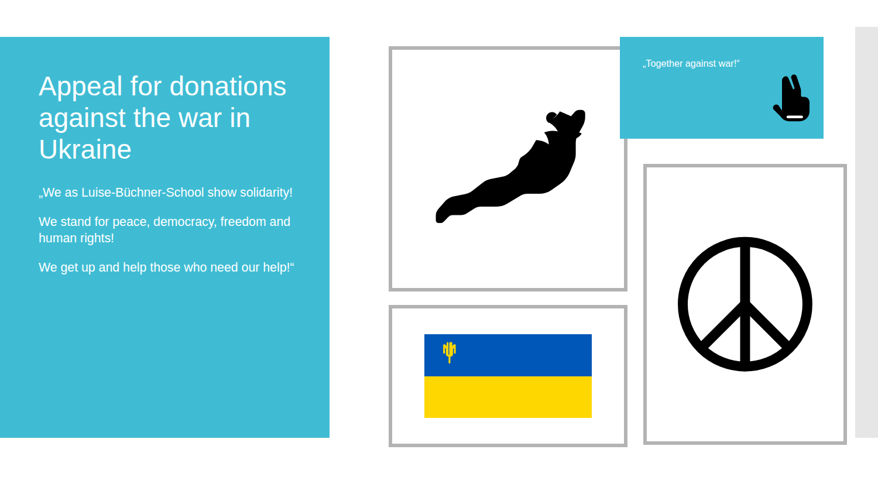Appeal for donations against the war in Ukraine
„We as Luise-Büchner-School show solidarity!
We stand for peace, democracy, freedom and human rights!
We get up and help those who need our help!“
Dove with olive branch
Dove of peace
„Together against war!“
Victory hand
Peace symbol